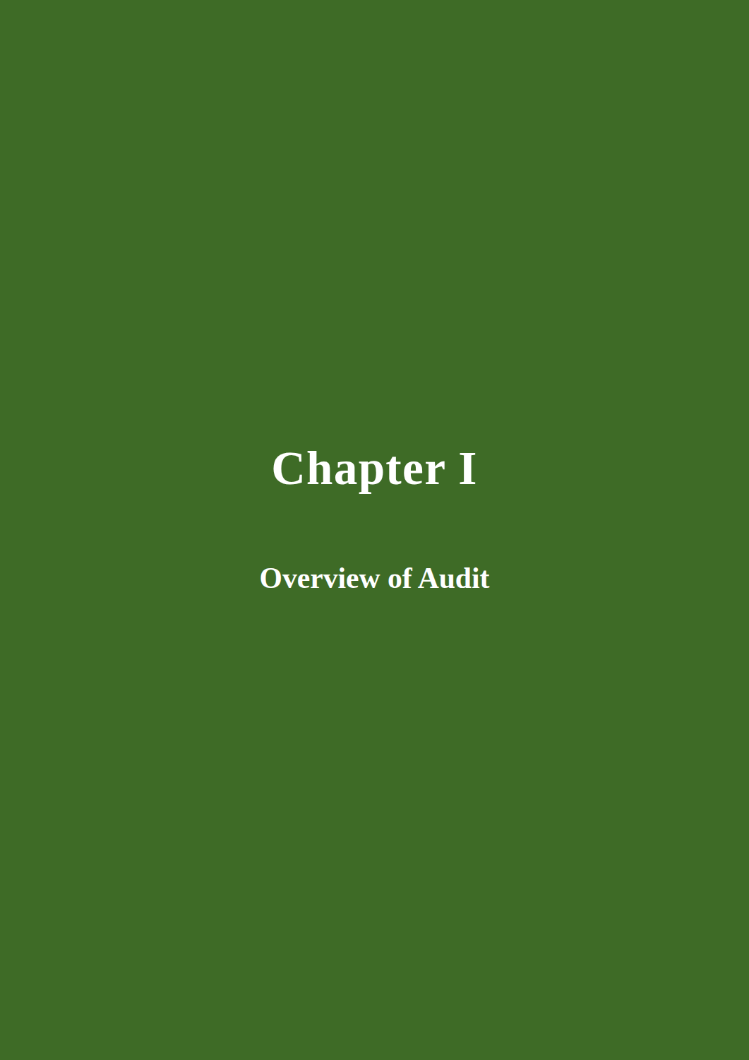Chapter I
Overview of Audit